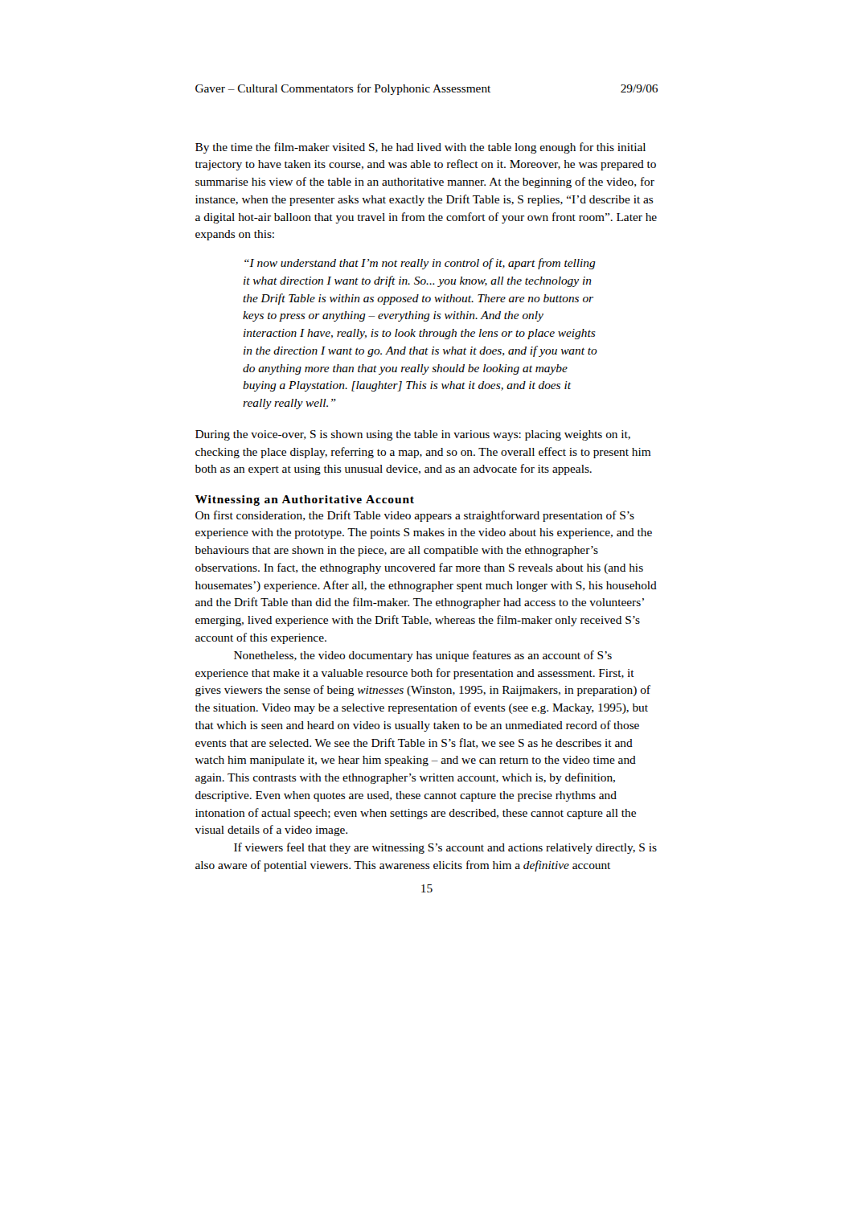Gaver – Cultural Commentators for Polyphonic Assessment 29/9/06
By the time the film-maker visited S, he had lived with the table long enough for this initial trajectory to have taken its course, and was able to reflect on it. Moreover, he was prepared to summarise his view of the table in an authoritative manner. At the beginning of the video, for instance, when the presenter asks what exactly the Drift Table is, S replies, “I’d describe it as a digital hot-air balloon that you travel in from the comfort of your own front room”. Later he expands on this:
“I now understand that I’m not really in control of it, apart from telling it what direction I want to drift in. So... you know, all the technology in the Drift Table is within as opposed to without. There are no buttons or keys to press or anything – everything is within. And the only interaction I have, really, is to look through the lens or to place weights in the direction I want to go. And that is what it does, and if you want to do anything more than that you really should be looking at maybe buying a Playstation. [laughter] This is what it does, and it does it really really well.”
During the voice-over, S is shown using the table in various ways: placing weights on it, checking the place display, referring to a map, and so on. The overall effect is to present him both as an expert at using this unusual device, and as an advocate for its appeals.
Witnessing an Authoritative Account
On first consideration, the Drift Table video appears a straightforward presentation of S’s experience with the prototype. The points S makes in the video about his experience, and the behaviours that are shown in the piece, are all compatible with the ethnographer’s observations. In fact, the ethnography uncovered far more than S reveals about his (and his housemates’) experience. After all, the ethnographer spent much longer with S, his household and the Drift Table than did the film-maker. The ethnographer had access to the volunteers’ emerging, lived experience with the Drift Table, whereas the film-maker only received S’s account of this experience.
Nonetheless, the video documentary has unique features as an account of S’s experience that make it a valuable resource both for presentation and assessment. First, it gives viewers the sense of being witnesses (Winston, 1995, in Raijmakers, in preparation) of the situation. Video may be a selective representation of events (see e.g. Mackay, 1995), but that which is seen and heard on video is usually taken to be an unmediated record of those events that are selected. We see the Drift Table in S’s flat, we see S as he describes it and watch him manipulate it, we hear him speaking – and we can return to the video time and again. This contrasts with the ethnographer’s written account, which is, by definition, descriptive. Even when quotes are used, these cannot capture the precise rhythms and intonation of actual speech; even when settings are described, these cannot capture all the visual details of a video image.
If viewers feel that they are witnessing S’s account and actions relatively directly, S is also aware of potential viewers. This awareness elicits from him a definitive account
15